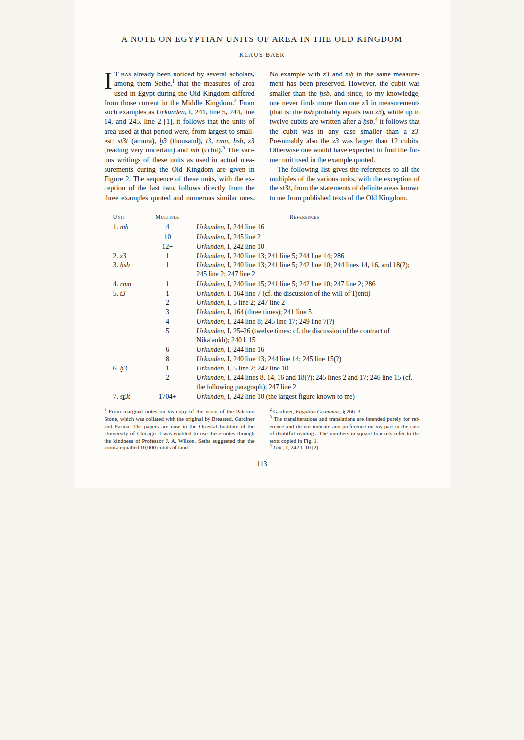A NOTE ON EGYPTIAN UNITS OF AREA IN THE OLD KINGDOM
KLAUS BAER
IT has already been noticed by several scholars, among them Sethe,1 that the measures of area used in Egypt during the Old Kingdom differed from those current in the Middle Kingdom.2 From such examples as Urkunden, I, 241, line 5, 244, line 14, and 245, line 2 [1], it follows that the units of area used at that period were, from largest to smallest: sṯ3t (aroura), ḫ3 (thousand), t3, rmn, ḥsb, z3 (reading very uncertain) and mḥ (cubit).3 The various writings of these units as used in actual measurements during the Old Kingdom are given in Figure 2. The sequence of these units, with the exception of the last two, follows directly from the three examples quoted and numerous similar ones. No example with z3 and mḥ in the same measurement has been preserved. However, the cubit was smaller than the ḥsb, and since, to my knowledge, one never finds more than one z3 in measurements (that is: the ḥsb probably equals two z3), while up to twelve cubits are written after a ḥsb,4 it follows that the cubit was in any case smaller than a z3. Presumably also the z3 was larger than 12 cubits. Otherwise one would have expected to find the former unit used in the example quoted.
The following list gives the references to all the multiples of the various units, with the exception of the sṯ3t, from the statements of definite areas known to me from published texts of the Old Kingdom.
| Unit | Multiple | References |
| --- | --- | --- |
| 1. mḥ | 4 | Urkunden , I, 244 line 16 |
| | 10 | Urkunden , I, 245 line 2 |
| | 12+ | Urkunden , I, 242 line 10 |
| 2. z3 | 1 | Urkunden , I, 240 line 13; 241 line 5; 244 line 14; 286 |
| 3. ḥsb | 1 | Urkunden , I, 240 line 13; 241 line 5; 242 line 10; 244 lines 14, 16, and 18(?); 245 line 2; 247 line 2 |
| 4. rmn | 1 | Urkunden , I, 240 line 15; 241 line 5; 242 line 10; 247 line 2; 286 |
| 5. t3 | 1 | Urkunden , I, 164 line 7 (cf. the discussion of the will of Tjenti) |
| | 2 | Urkunden , I, 5 line 2; 247 line 2 |
| | 3 | Urkunden , I, 164 (three times); 241 line 5 |
| | 4 | Urkunden , I, 244 line 8; 245 line 17; 249 line 7(?) |
| | 5 | Urkunden , I, 25–26 (twelve times; cf. the discussion of the contract of Nika c ankh); 240 l. 15 |
| | 6 | Urkunden , I, 244 line 16 |
| | 8 | Urkunden , I, 240 line 13; 244 line 14; 245 line 15(?) |
| 6. ḫ3 | 1 | Urkunden , I, 5 line 2; 242 line 10 |
| | 2 | Urkunden , I, 244 lines 8, 14, 16 and 18(?); 245 lines 2 and 17; 246 line 15 (cf. the following paragraph); 247 line 2 |
| 7. sṯ3t | 1704+ | Urkunden , I, 242 line 10 (the largest figure known to me) |
1 From marginal notes on his copy of the verso of the Palermo Stone, which was collated with the original by Breasted, Gardiner and Farina. The papers are now in the Oriental Institute of the University of Chicago. I was enabled to use these notes through the kindness of Professor J. A. Wilson. Sethe suggested that the aroura equalled 10,000 cubits of land.
2 Gardiner, Egyptian Grammar, § 266. 3.
3 The transliterations and translations are intended purely for reference and do not indicate any preference on my part in the case of doubtful readings. The numbers in square brackets refer to the texts copied in Fig. 1.
4 Urk., I, 242 l. 10 [2].
113